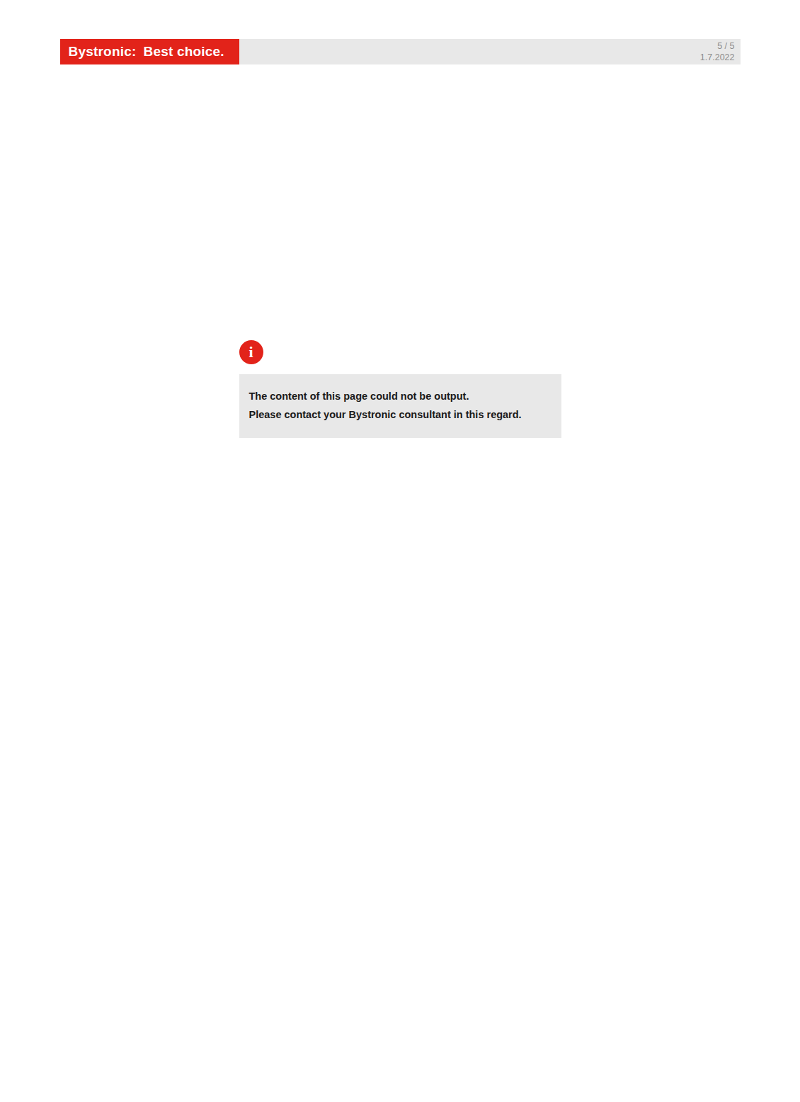Bystronic: Best choice.
5 / 5
1.7.2022
i
The content of this page could not be output.
Please contact your Bystronic consultant in this regard.